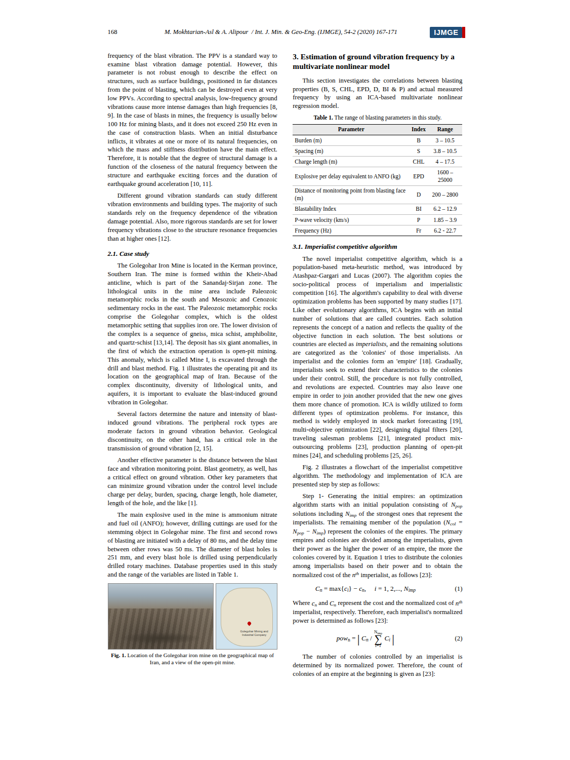168
M. Mokhtarian-Asl & A. Alipour / Int. J. Min. & Geo-Eng. (IJMGE), 54-2 (2020) 167-171
IJMGE
frequency of the blast vibration. The PPV is a standard way to examine blast vibration damage potential. However, this parameter is not robust enough to describe the effect on structures, such as surface buildings, positioned in far distances from the point of blasting, which can be destroyed even at very low PPVs. According to spectral analysis, low-frequency ground vibrations cause more intense damages than high frequencies [8, 9]. In the case of blasts in mines, the frequency is usually below 100 Hz for mining blasts, and it does not exceed 250 Hz even in the case of construction blasts. When an initial disturbance inflicts, it vibrates at one or more of its natural frequencies, on which the mass and stiffness distribution have the main effect. Therefore, it is notable that the degree of structural damage is a function of the closeness of the natural frequency between the structure and earthquake exciting forces and the duration of earthquake ground acceleration [10, 11].
Different ground vibration standards can study different vibration environments and building types. The majority of such standards rely on the frequency dependence of the vibration damage potential. Also, more rigorous standards are set for lower frequency vibrations close to the structure resonance frequencies than at higher ones [12].
2.1. Case study
The Golegohar Iron Mine is located in the Kerman province, Southern Iran. The mine is formed within the Kheir-Abad anticline, which is part of the Sanandaj-Sirjan zone. The lithological units in the mine area include Paleozoic metamorphic rocks in the south and Mesozoic and Cenozoic sedimentary rocks in the east. The Paleozoic metamorphic rocks comprise the Golegohar complex, which is the oldest metamorphic setting that supplies iron ore. The lower division of the complex is a sequence of gneiss, mica schist, amphibolite, and quartz-schist [13,14]. The deposit has six giant anomalies, in the first of which the extraction operation is open-pit mining. This anomaly, which is called Mine I, is excavated through the drill and blast method. Fig. 1 illustrates the operating pit and its location on the geographical map of Iran. Because of the complex discontinuity, diversity of lithological units, and aquifers, it is important to evaluate the blast-induced ground vibration in Golegohar.
Several factors determine the nature and intensity of blast-induced ground vibrations. The peripheral rock types are moderate factors in ground vibration behavior. Geological discontinuity, on the other hand, has a critical role in the transmission of ground vibration [2, 15].
Another effective parameter is the distance between the blast face and vibration monitoring point. Blast geometry, as well, has a critical effect on ground vibration. Other key parameters that can minimize ground vibration under the control level include charge per delay, burden, spacing, charge length, hole diameter, length of the hole, and the like [1].
The main explosive used in the mine is ammonium nitrate and fuel oil (ANFO); however, drilling cuttings are used for the stemming object in Golegohar mine. The first and second rows of blasting are initiated with a delay of 80 ms, and the delay time between other rows was 50 ms. The diameter of blast holes is 251 mm, and every blast hole is drilled using perpendicularly drilled rotary machines. Database properties used in this study and the range of the variables are listed in Table 1.
Golegohar Mining and
Industrial Company
Fig. 1. Location of the Golegohar iron mine on the geographical map of Iran, and a view of the open-pit mine.
3. Estimation of ground vibration frequency by a multivariate nonlinear model
This section investigates the correlations between blasting properties (B, S, CHL, EPD, D, BI & P) and actual measured frequency by using an ICA-based multivariate nonlinear regression model.
Table 1. The range of blasting parameters in this study.
| Parameter | Index | Range |
| --- | --- | --- |
| Burden (m) | B | 3 – 10.5 |
| Spacing (m) | S | 3.8 – 10.5 |
| Charge length (m) | CHL | 4 – 17.5 |
| Explosive per delay equivalent to ANFO (kg) | EPD | 1600 – 25000 |
| Distance of monitoring point from blasting face (m) | D | 200 – 2800 |
| Blastability Index | BI | 6.2 – 12.9 |
| P-wave velocity (km/s) | P | 1.85 – 3.9 |
| Frequency (Hz) | Fr | 6.2 - 22.7 |
3.1. Imperialist competitive algorithm
The novel imperialist competitive algorithm, which is a population-based meta-heuristic method, was introduced by Atashpaz-Gargari and Lucas (2007). The algorithm copies the socio-political process of imperialism and imperialistic competition [16]. The algorithm's capability to deal with diverse optimization problems has been supported by many studies [17]. Like other evolutionary algorithms, ICA begins with an initial number of solutions that are called countries. Each solution represents the concept of a nation and reflects the quality of the objective function in each solution. The best solutions or countries are elected as imperialists, and the remaining solutions are categorized as the 'colonies' of those imperialists. An imperialist and the colonies form an 'empire' [18]. Gradually, imperialists seek to extend their characteristics to the colonies under their control. Still, the procedure is not fully controlled, and revolutions are expected. Countries may also leave one empire in order to join another provided that the new one gives them more chance of promotion. ICA is wildly utilized to form different types of optimization problems. For instance, this method is widely employed in stock market forecasting [19], multi-objective optimization [22], designing digital filters [20], traveling salesman problems [21], integrated product mix-outsourcing problems [23], production planning of open-pit mines [24], and scheduling problems [25, 26].
Fig. 2 illustrates a flowchart of the imperialist competitive algorithm. The methodology and implementation of ICA are presented step by step as follows:
Step 1- Generating the initial empires: an optimization algorithm starts with an initial population consisting of Npop solutions including Nimp of the strongest ones that represent the imperialists. The remaining member of the population (Ncol = Npop − Nimp) represent the colonies of the empires. The primary empires and colonies are divided among the imperialists, given their power as the higher the power of an empire, the more the colonies covered by it. Equation 1 tries to distribute the colonies among imperialists based on their power and to obtain the normalized cost of the nth imperialist, as follows [23]:
Cn = max{ci} − cn, i = 1, 2,..., Nimp
(1)
Where cn and Cn represent the cost and the normalized cost of nth imperialist, respectively. Therefore, each imperialist's normalized power is determined as follows [23]:
pown = | Cn / Nimp∑i=1 Ci |
(2)
The number of colonies controlled by an imperialist is determined by its normalized power. Therefore, the count of colonies of an empire at the beginning is given as [23]: